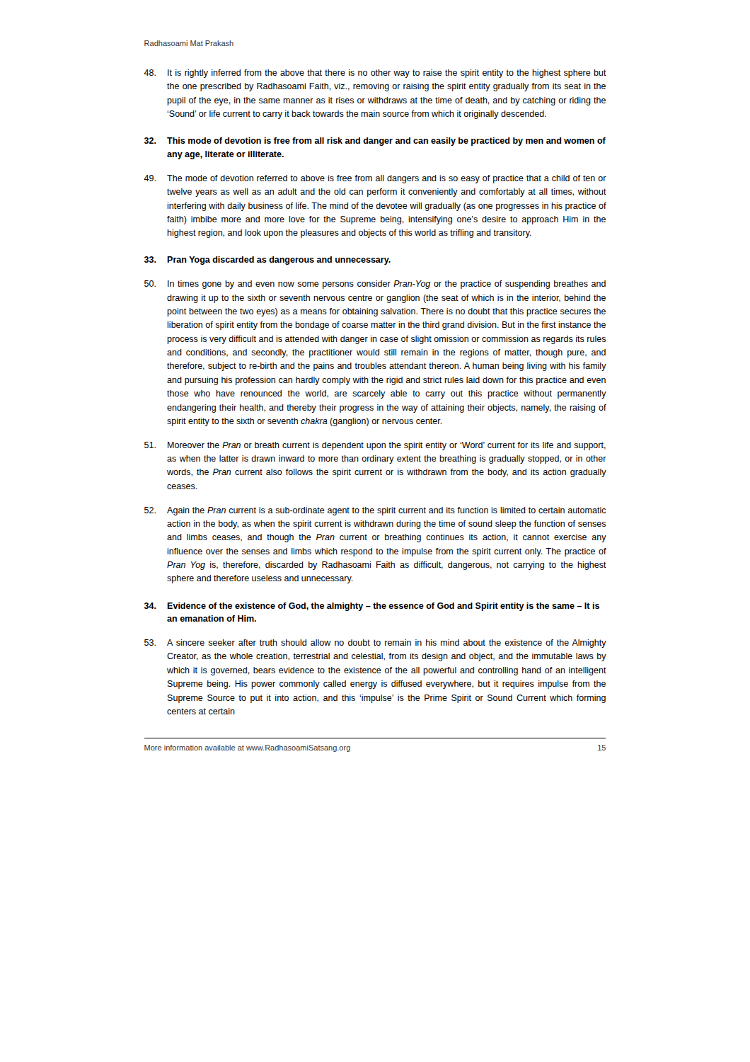Radhasoami Mat Prakash
48. It is rightly inferred from the above that there is no other way to raise the spirit entity to the highest sphere but the one prescribed by Radhasoami Faith, viz., removing or raising the spirit entity gradually from its seat in the pupil of the eye, in the same manner as it rises or withdraws at the time of death, and by catching or riding the ‘Sound’ or life current to carry it back towards the main source from which it originally descended.
32. This mode of devotion is free from all risk and danger and can easily be practiced by men and women of any age, literate or illiterate.
49. The mode of devotion referred to above is free from all dangers and is so easy of practice that a child of ten or twelve years as well as an adult and the old can perform it conveniently and comfortably at all times, without interfering with daily business of life. The mind of the devotee will gradually (as one progresses in his practice of faith) imbibe more and more love for the Supreme being, intensifying one’s desire to approach Him in the highest region, and look upon the pleasures and objects of this world as trifling and transitory.
33. Pran Yoga discarded as dangerous and unnecessary.
50. In times gone by and even now some persons consider Pran-Yog or the practice of suspending breathes and drawing it up to the sixth or seventh nervous centre or ganglion (the seat of which is in the interior, behind the point between the two eyes) as a means for obtaining salvation. There is no doubt that this practice secures the liberation of spirit entity from the bondage of coarse matter in the third grand division. But in the first instance the process is very difficult and is attended with danger in case of slight omission or commission as regards its rules and conditions, and secondly, the practitioner would still remain in the regions of matter, though pure, and therefore, subject to re-birth and the pains and troubles attendant thereon. A human being living with his family and pursuing his profession can hardly comply with the rigid and strict rules laid down for this practice and even those who have renounced the world, are scarcely able to carry out this practice without permanently endangering their health, and thereby their progress in the way of attaining their objects, namely, the raising of spirit entity to the sixth or seventh chakra (ganglion) or nervous center.
51. Moreover the Pran or breath current is dependent upon the spirit entity or ‘Word’ current for its life and support, as when the latter is drawn inward to more than ordinary extent the breathing is gradually stopped, or in other words, the Pran current also follows the spirit current or is withdrawn from the body, and its action gradually ceases.
52. Again the Pran current is a sub-ordinate agent to the spirit current and its function is limited to certain automatic action in the body, as when the spirit current is withdrawn during the time of sound sleep the function of senses and limbs ceases, and though the Pran current or breathing continues its action, it cannot exercise any influence over the senses and limbs which respond to the impulse from the spirit current only. The practice of Pran Yog is, therefore, discarded by Radhasoami Faith as difficult, dangerous, not carrying to the highest sphere and therefore useless and unnecessary.
34. Evidence of the existence of God, the almighty – the essence of God and Spirit entity is the same – It is an emanation of Him.
53. A sincere seeker after truth should allow no doubt to remain in his mind about the existence of the Almighty Creator, as the whole creation, terrestrial and celestial, from its design and object, and the immutable laws by which it is governed, bears evidence to the existence of the all powerful and controlling hand of an intelligent Supreme being. His power commonly called energy is diffused everywhere, but it requires impulse from the Supreme Source to put it into action, and this ‘impulse’ is the Prime Spirit or Sound Current which forming centers at certain
More information available at www.RadhasoamiSatsang.org 15